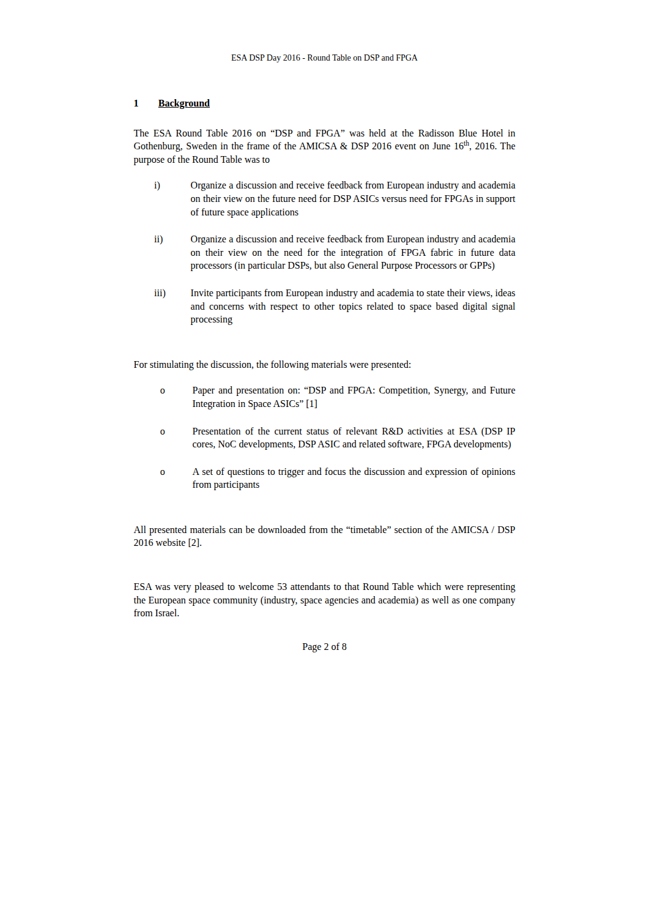ESA DSP Day 2016 - Round Table on DSP and FPGA
1 Background
The ESA Round Table 2016 on “DSP and FPGA” was held at the Radisson Blue Hotel in Gothenburg, Sweden in the frame of the AMICSA & DSP 2016 event on June 16th, 2016. The purpose of the Round Table was to
i) Organize a discussion and receive feedback from European industry and academia on their view on the future need for DSP ASICs versus need for FPGAs in support of future space applications
ii) Organize a discussion and receive feedback from European industry and academia on their view on the need for the integration of FPGA fabric in future data processors (in particular DSPs, but also General Purpose Processors or GPPs)
iii) Invite participants from European industry and academia to state their views, ideas and concerns with respect to other topics related to space based digital signal processing
For stimulating the discussion, the following materials were presented:
o Paper and presentation on: “DSP and FPGA: Competition, Synergy, and Future Integration in Space ASICs” [1]
o Presentation of the current status of relevant R&D activities at ESA (DSP IP cores, NoC developments, DSP ASIC and related software, FPGA developments)
o A set of questions to trigger and focus the discussion and expression of opinions from participants
All presented materials can be downloaded from the “timetable” section of the AMICSA / DSP 2016 website [2].
ESA was very pleased to welcome 53 attendants to that Round Table which were representing the European space community (industry, space agencies and academia) as well as one company from Israel.
Page 2 of 8